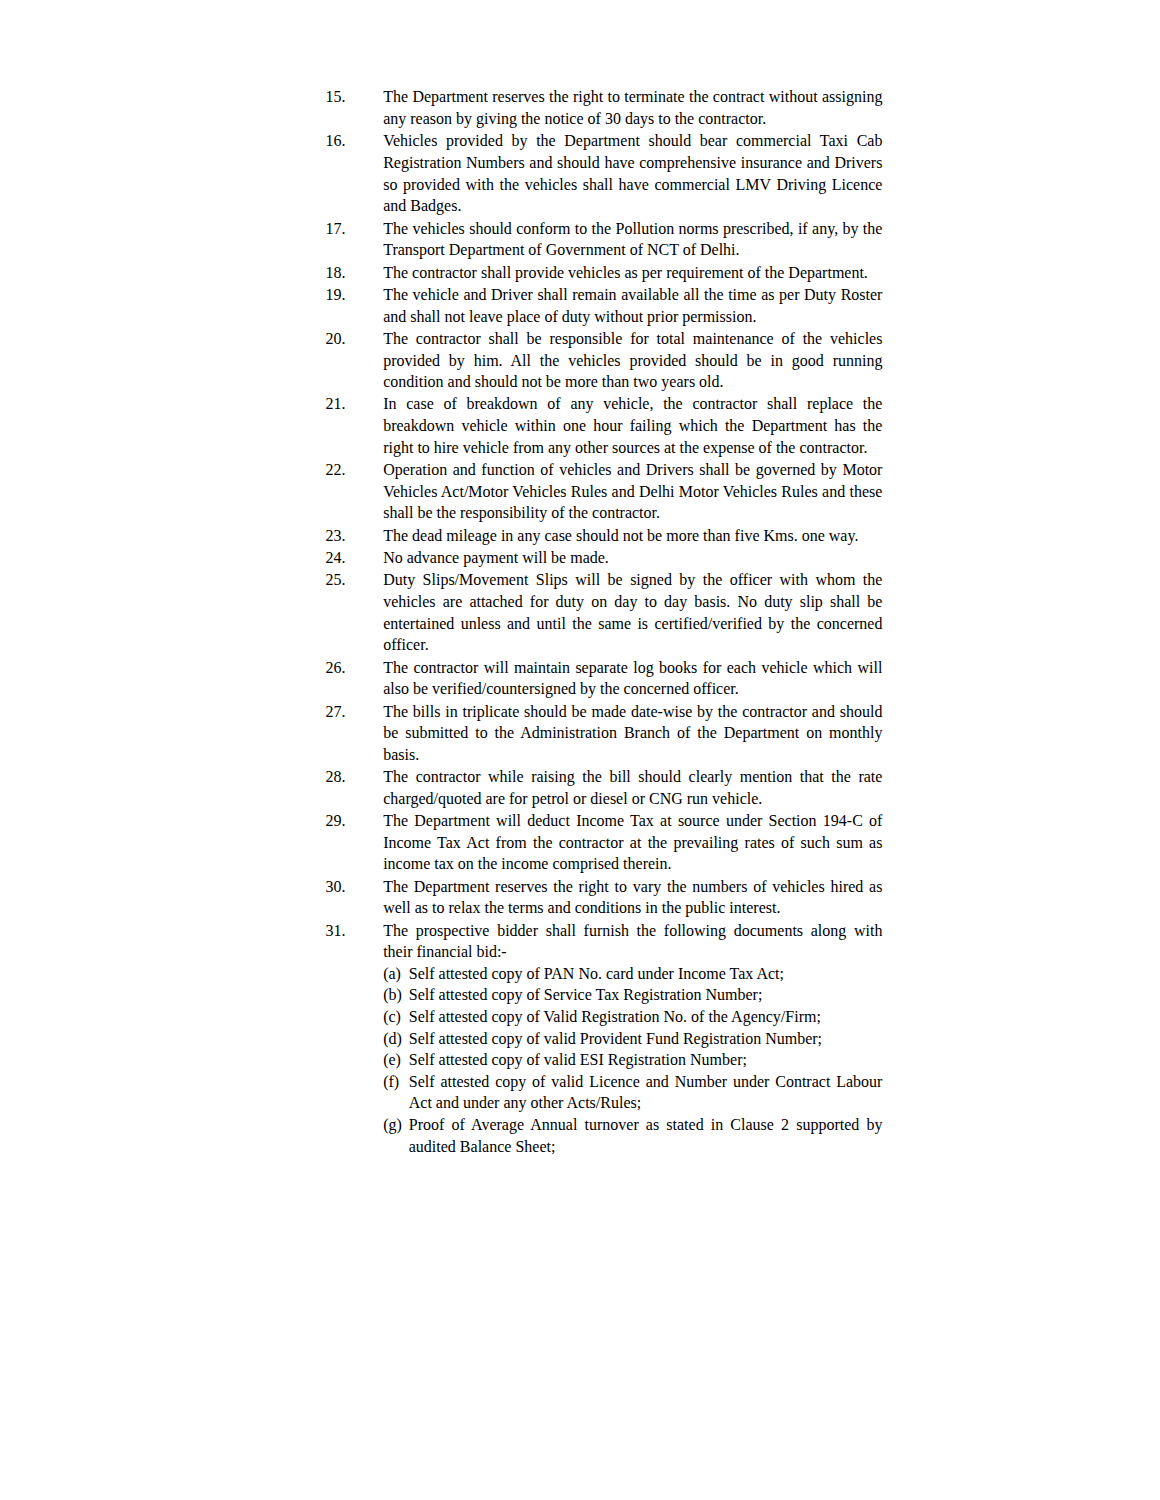15. The Department reserves the right to terminate the contract without assigning any reason by giving the notice of 30 days to the contractor.
16. Vehicles provided by the Department should bear commercial Taxi Cab Registration Numbers and should have comprehensive insurance and Drivers so provided with the vehicles shall have commercial LMV Driving Licence and Badges.
17. The vehicles should conform to the Pollution norms prescribed, if any, by the Transport Department of Government of NCT of Delhi.
18. The contractor shall provide vehicles as per requirement of the Department.
19. The vehicle and Driver shall remain available all the time as per Duty Roster and shall not leave place of duty without prior permission.
20. The contractor shall be responsible for total maintenance of the vehicles provided by him. All the vehicles provided should be in good running condition and should not be more than two years old.
21. In case of breakdown of any vehicle, the contractor shall replace the breakdown vehicle within one hour failing which the Department has the right to hire vehicle from any other sources at the expense of the contractor.
22. Operation and function of vehicles and Drivers shall be governed by Motor Vehicles Act/Motor Vehicles Rules and Delhi Motor Vehicles Rules and these shall be the responsibility of the contractor.
23. The dead mileage in any case should not be more than five Kms. one way.
24. No advance payment will be made.
25. Duty Slips/Movement Slips will be signed by the officer with whom the vehicles are attached for duty on day to day basis. No duty slip shall be entertained unless and until the same is certified/verified by the concerned officer.
26. The contractor will maintain separate log books for each vehicle which will also be verified/countersigned by the concerned officer.
27. The bills in triplicate should be made date-wise by the contractor and should be submitted to the Administration Branch of the Department on monthly basis.
28. The contractor while raising the bill should clearly mention that the rate charged/quoted are for petrol or diesel or CNG run vehicle.
29. The Department will deduct Income Tax at source under Section 194-C of Income Tax Act from the contractor at the prevailing rates of such sum as income tax on the income comprised therein.
30. The Department reserves the right to vary the numbers of vehicles hired as well as to relax the terms and conditions in the public interest.
31. The prospective bidder shall furnish the following documents along with their financial bid:-
(a) Self attested copy of PAN No. card under Income Tax Act;
(b) Self attested copy of Service Tax Registration Number;
(c) Self attested copy of Valid Registration No. of the Agency/Firm;
(d) Self attested copy of valid Provident Fund Registration Number;
(e) Self attested copy of valid ESI Registration Number;
(f) Self attested copy of valid Licence and Number under Contract Labour Act and under any other Acts/Rules;
(g) Proof of Average Annual turnover as stated in Clause 2 supported by audited Balance Sheet;